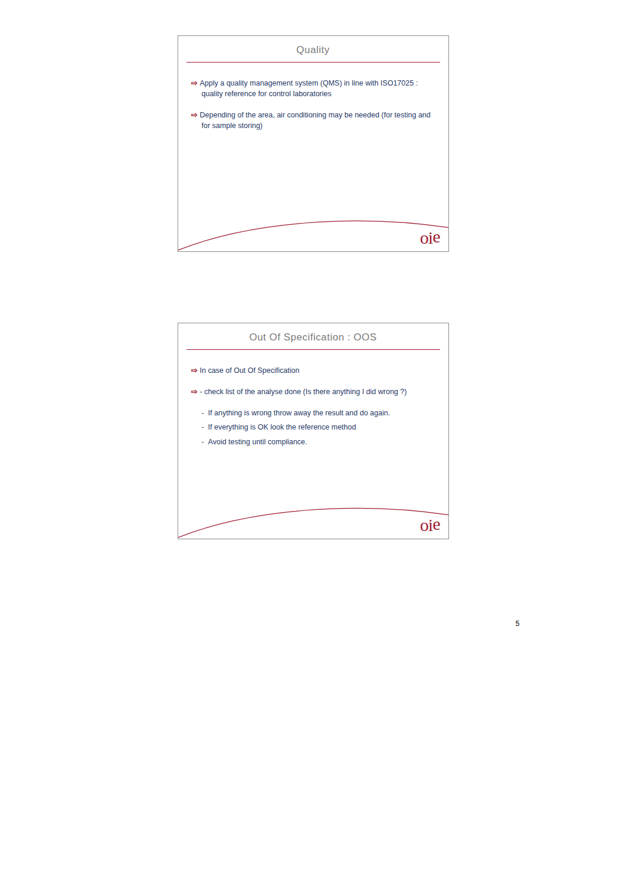Quality
⇨Apply a quality management system (QMS) in line with ISO17025 : quality reference for control laboratories
⇨Depending of the area, air conditioning may be needed (for testing and for sample storing)
oie
Out Of Specification : OOS
⇨In case of Out Of Specification
⇨- check list of the analyse done (Is there anything I did wrong ?)
- If anything is wrong throw away the result and do again.
- If everything is OK look the reference method
- Avoid testing until compliance.
oie
5